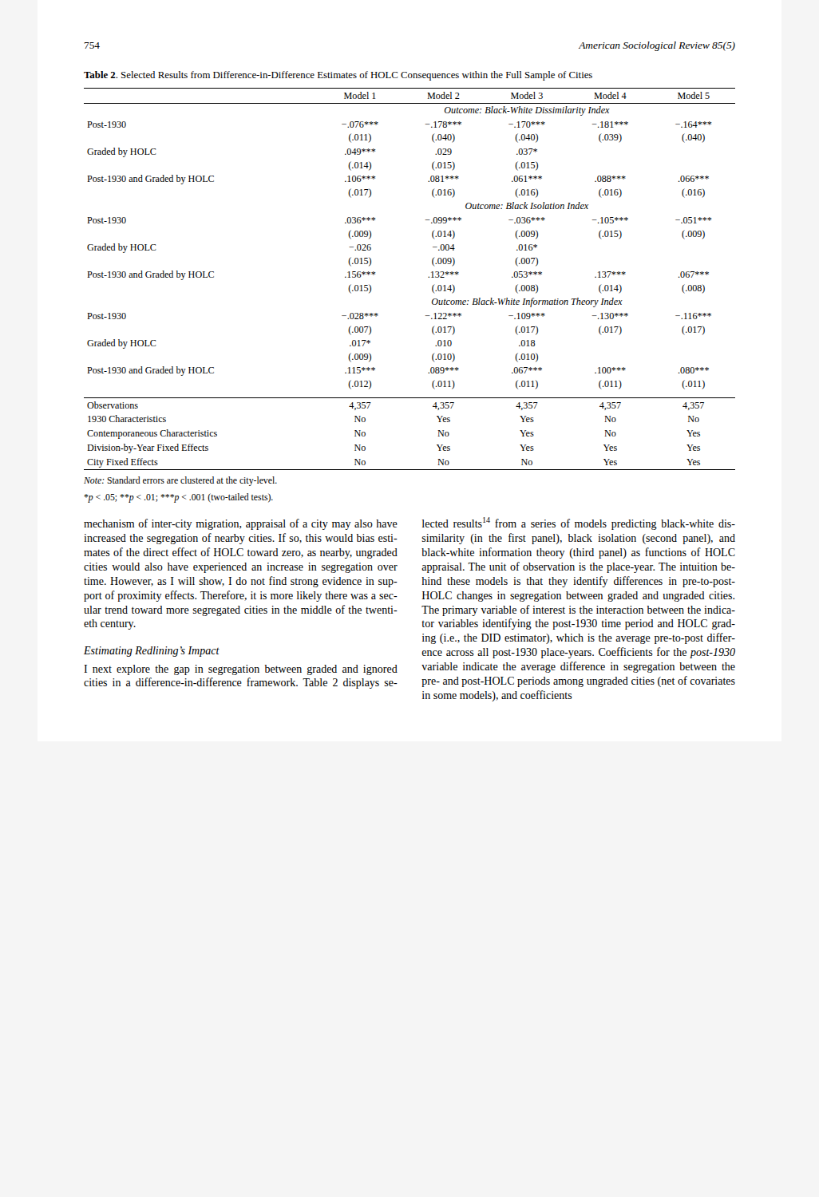754 American Sociological Review 85(5)
Table 2. Selected Results from Difference-in-Difference Estimates of HOLC Consequences within the Full Sample of Cities
| | Model 1 | Model 2 | Model 3 | Model 4 | Model 5 |
| --- | --- | --- | --- | --- | --- |
| | Outcome: Black-White Dissimilarity Index |
| Post-1930 | −.076*** | −.178*** | −.170*** | −.181*** | −.164*** |
| | (.011) | (.040) | (.040) | (.039) | (.040) |
| Graded by HOLC | .049*** | .029 | .037* | | |
| | (.014) | (.015) | (.015) | | |
| Post-1930 and Graded by HOLC | .106*** | .081*** | .061*** | .088*** | .066*** |
| | (.017) | (.016) | (.016) | (.016) | (.016) |
| | Outcome: Black Isolation Index |
| Post-1930 | .036*** | −.099*** | −.036*** | −.105*** | −.051*** |
| | (.009) | (.014) | (.009) | (.015) | (.009) |
| Graded by HOLC | −.026 | −.004 | .016* | | |
| | (.015) | (.009) | (.007) | | |
| Post-1930 and Graded by HOLC | .156*** | .132*** | .053*** | .137*** | .067*** |
| | (.015) | (.014) | (.008) | (.014) | (.008) |
| | Outcome: Black-White Information Theory Index |
| Post-1930 | −.028*** | −.122*** | −.109*** | −.130*** | −.116*** |
| | (.007) | (.017) | (.017) | (.017) | (.017) |
| Graded by HOLC | .017* | .010 | .018 | | |
| | (.009) | (.010) | (.010) | | |
| Post-1930 and Graded by HOLC | .115*** | .089*** | .067*** | .100*** | .080*** |
| | (.012) | (.011) | (.011) | (.011) | (.011) |
| Observations | 4,357 | 4,357 | 4,357 | 4,357 | 4,357 |
| 1930 Characteristics | No | Yes | Yes | No | No |
| Contemporaneous Characteristics | No | No | Yes | No | Yes |
| Division-by-Year Fixed Effects | No | Yes | Yes | Yes | Yes |
| City Fixed Effects | No | No | No | Yes | Yes |
Note: Standard errors are clustered at the city-level.
*p < .05; **p < .01; ***p < .001 (two-tailed tests).
mechanism of inter-city migration, appraisal of a city may also have increased the segregation of nearby cities. If so, this would bias estimates of the direct effect of HOLC toward zero, as nearby, ungraded cities would also have experienced an increase in segregation over time. However, as I will show, I do not find strong evidence in support of proximity effects. Therefore, it is more likely there was a secular trend toward more segregated cities in the middle of the twentieth century.
Estimating Redlining’s Impact
I next explore the gap in segregation between graded and ignored cities in a difference-in-difference framework. Table 2 displays selected results14 from a series of models predicting black-white dissimilarity (in the first panel), black isolation (second panel), and black-white information theory (third panel) as functions of HOLC appraisal. The unit of observation is the place-year. The intuition behind these models is that they identify differences in pre-to-post-HOLC changes in segregation between graded and ungraded cities. The primary variable of interest is the interaction between the indicator variables identifying the post-1930 time period and HOLC grading (i.e., the DID estimator), which is the average pre-to-post difference across all post-1930 place-years. Coefficients for the post-1930 variable indicate the average difference in segregation between the pre- and post-HOLC periods among ungraded cities (net of covariates in some models), and coefficients